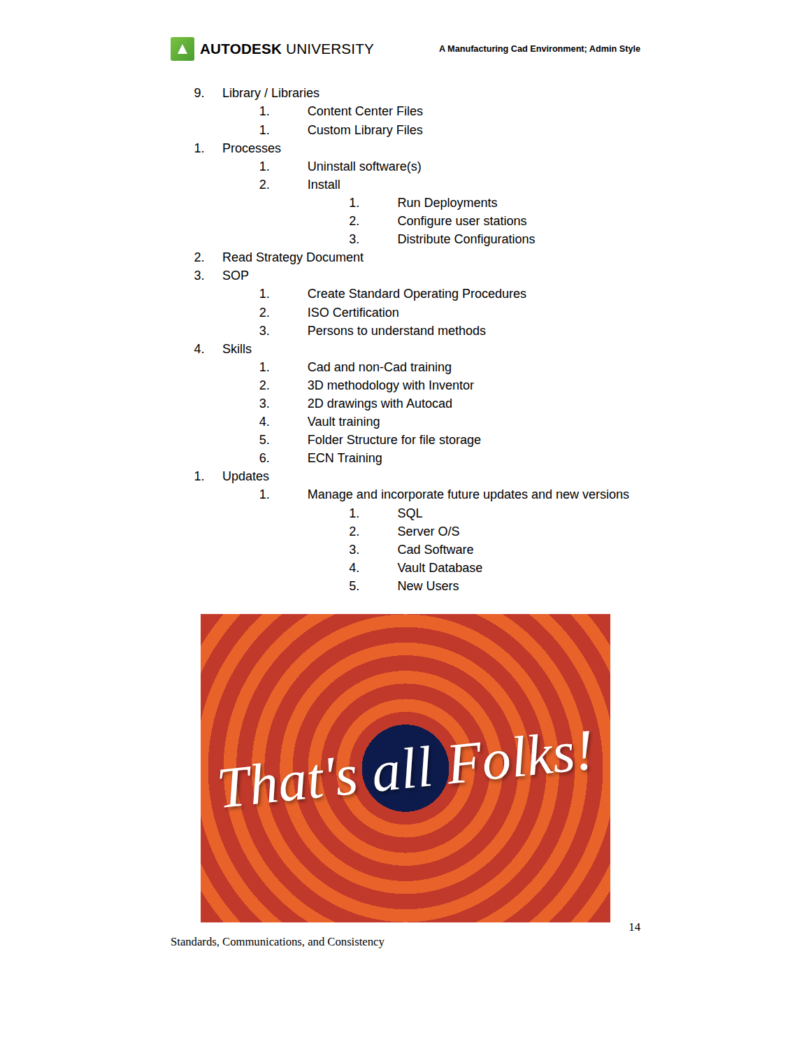AUTODESK UNIVERSITY
A Manufacturing Cad Environment; Admin Style
9. Library / Libraries
1. Content Center Files
1. Custom Library Files
1. Processes
1. Uninstall software(s)
2. Install
1. Run Deployments
2. Configure user stations
3. Distribute Configurations
2. Read Strategy Document
3. SOP
1. Create Standard Operating Procedures
2. ISO Certification
3. Persons to understand methods
4. Skills
1. Cad and non-Cad training
2. 3D methodology with Inventor
3. 2D drawings with Autocad
4. Vault training
5. Folder Structure for file storage
6. ECN Training
1. Updates
1. Manage and incorporate future updates and new versions
1. SQL
2. Server O/S
3. Cad Software
4. Vault Database
5. New Users
That's all Folks!
14
Standards, Communications, and Consistency